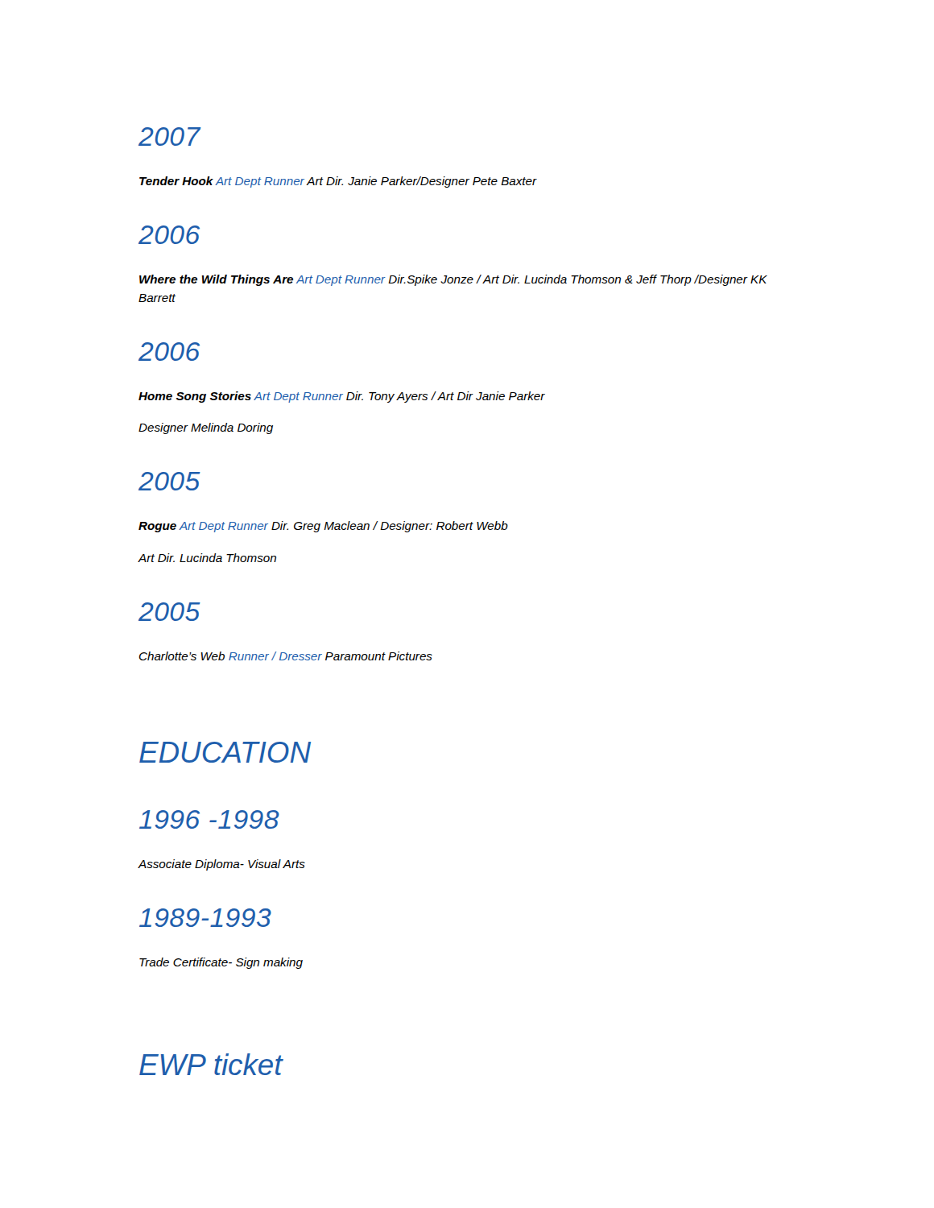2007
Tender Hook Art Dept Runner Art Dir. Janie Parker/Designer Pete Baxter
2006
Where the Wild Things Are Art Dept Runner Dir.Spike Jonze / Art Dir. Lucinda Thomson & Jeff Thorp /Designer KK Barrett
2006
Home Song Stories Art Dept Runner Dir. Tony Ayers / Art Dir Janie Parker
Designer Melinda Doring
2005
Rogue Art Dept Runner Dir. Greg Maclean / Designer: Robert Webb
Art Dir. Lucinda Thomson
2005
Charlotte’s Web Runner / Dresser Paramount Pictures
EDUCATION
1996 -1998
Associate Diploma- Visual Arts
1989-1993
Trade Certificate- Sign making
EWP ticket